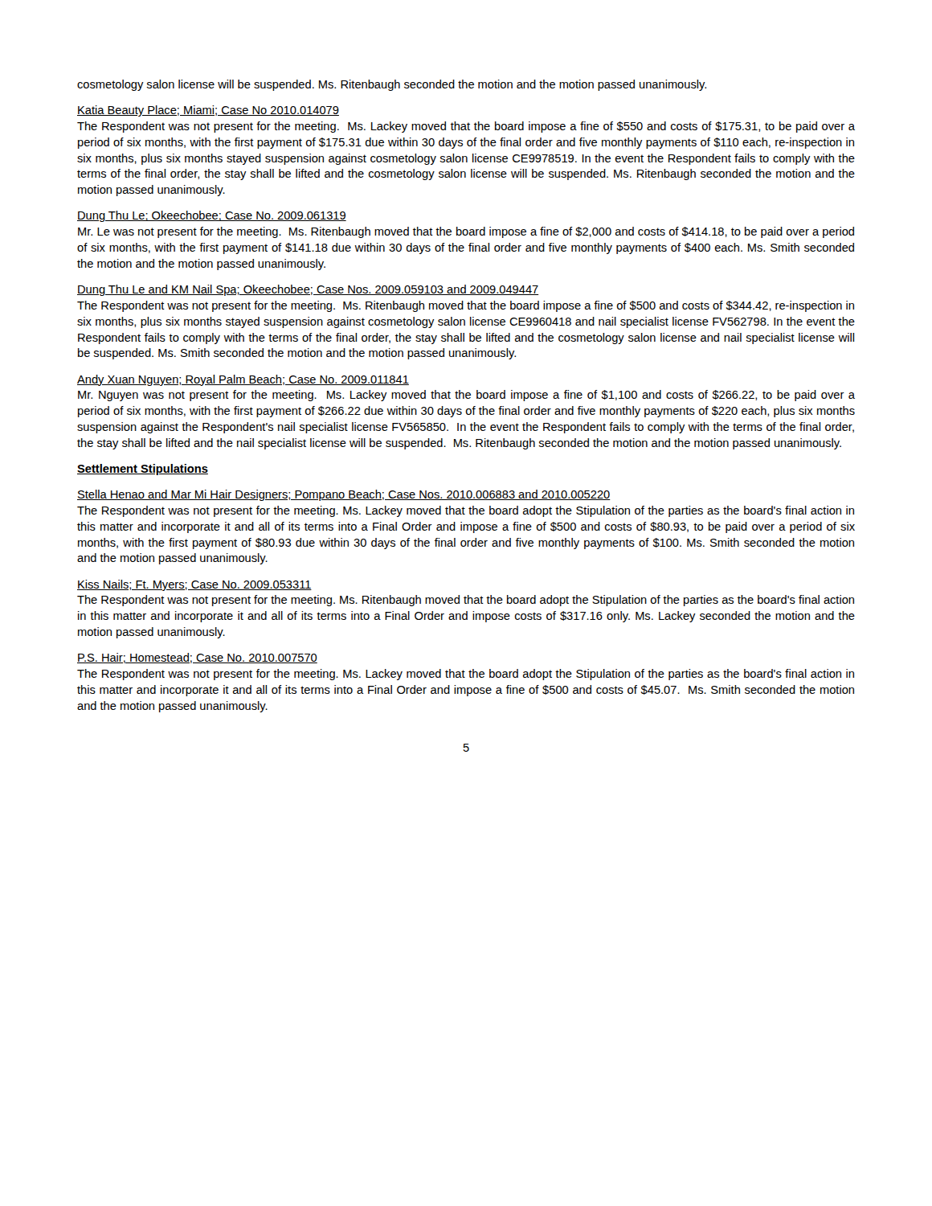cosmetology salon license will be suspended. Ms. Ritenbaugh seconded the motion and the motion passed unanimously.
Katia Beauty Place; Miami; Case No 2010.014079
The Respondent was not present for the meeting. Ms. Lackey moved that the board impose a fine of $550 and costs of $175.31, to be paid over a period of six months, with the first payment of $175.31 due within 30 days of the final order and five monthly payments of $110 each, re-inspection in six months, plus six months stayed suspension against cosmetology salon license CE9978519. In the event the Respondent fails to comply with the terms of the final order, the stay shall be lifted and the cosmetology salon license will be suspended. Ms. Ritenbaugh seconded the motion and the motion passed unanimously.
Dung Thu Le; Okeechobee; Case No. 2009.061319
Mr. Le was not present for the meeting. Ms. Ritenbaugh moved that the board impose a fine of $2,000 and costs of $414.18, to be paid over a period of six months, with the first payment of $141.18 due within 30 days of the final order and five monthly payments of $400 each. Ms. Smith seconded the motion and the motion passed unanimously.
Dung Thu Le and KM Nail Spa; Okeechobee; Case Nos. 2009.059103 and 2009.049447
The Respondent was not present for the meeting. Ms. Ritenbaugh moved that the board impose a fine of $500 and costs of $344.42, re-inspection in six months, plus six months stayed suspension against cosmetology salon license CE9960418 and nail specialist license FV562798. In the event the Respondent fails to comply with the terms of the final order, the stay shall be lifted and the cosmetology salon license and nail specialist license will be suspended. Ms. Smith seconded the motion and the motion passed unanimously.
Andy Xuan Nguyen; Royal Palm Beach; Case No. 2009.011841
Mr. Nguyen was not present for the meeting. Ms. Lackey moved that the board impose a fine of $1,100 and costs of $266.22, to be paid over a period of six months, with the first payment of $266.22 due within 30 days of the final order and five monthly payments of $220 each, plus six months suspension against the Respondent's nail specialist license FV565850. In the event the Respondent fails to comply with the terms of the final order, the stay shall be lifted and the nail specialist license will be suspended. Ms. Ritenbaugh seconded the motion and the motion passed unanimously.
Settlement Stipulations
Stella Henao and Mar Mi Hair Designers; Pompano Beach; Case Nos. 2010.006883 and 2010.005220
The Respondent was not present for the meeting. Ms. Lackey moved that the board adopt the Stipulation of the parties as the board's final action in this matter and incorporate it and all of its terms into a Final Order and impose a fine of $500 and costs of $80.93, to be paid over a period of six months, with the first payment of $80.93 due within 30 days of the final order and five monthly payments of $100. Ms. Smith seconded the motion and the motion passed unanimously.
Kiss Nails; Ft. Myers; Case No. 2009.053311
The Respondent was not present for the meeting. Ms. Ritenbaugh moved that the board adopt the Stipulation of the parties as the board's final action in this matter and incorporate it and all of its terms into a Final Order and impose costs of $317.16 only. Ms. Lackey seconded the motion and the motion passed unanimously.
P.S. Hair; Homestead; Case No. 2010.007570
The Respondent was not present for the meeting. Ms. Lackey moved that the board adopt the Stipulation of the parties as the board's final action in this matter and incorporate it and all of its terms into a Final Order and impose a fine of $500 and costs of $45.07. Ms. Smith seconded the motion and the motion passed unanimously.
5